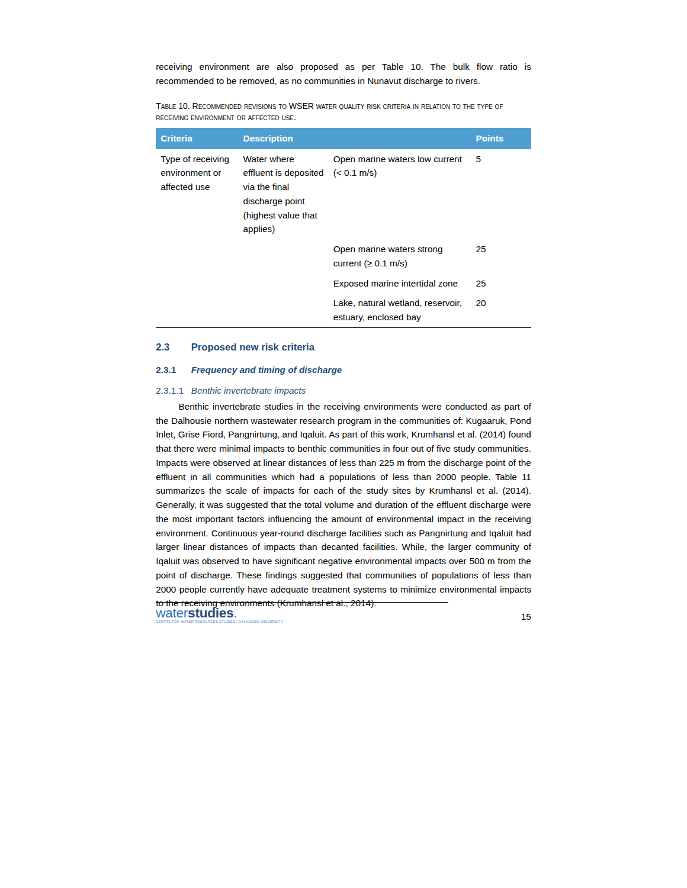receiving environment are also proposed as per Table 10. The bulk flow ratio is recommended to be removed, as no communities in Nunavut discharge to rivers.
Table 10. Recommended revisions to WSER water quality risk criteria in relation to the type of receiving environment or affected use.
| Criteria | Description | | Points |
| --- | --- | --- | --- |
| Type of receiving environment or affected use | Water where effluent is deposited via the final discharge point (highest value that applies) | Open marine waters low current (< 0.1 m/s) | 5 |
| | | Open marine waters strong current (≥ 0.1 m/s) | 25 |
| | | Exposed marine intertidal zone | 25 |
| | | Lake, natural wetland, reservoir, estuary, enclosed bay | 20 |
2.3 Proposed new risk criteria
2.3.1 Frequency and timing of discharge
2.3.1.1 Benthic invertebrate impacts
Benthic invertebrate studies in the receiving environments were conducted as part of the Dalhousie northern wastewater research program in the communities of: Kugaaruk, Pond Inlet, Grise Fiord, Pangnirtung, and Iqaluit. As part of this work, Krumhansl et al. (2014) found that there were minimal impacts to benthic communities in four out of five study communities. Impacts were observed at linear distances of less than 225 m from the discharge point of the effluent in all communities which had a populations of less than 2000 people. Table 11 summarizes the scale of impacts for each of the study sites by Krumhansl et al. (2014). Generally, it was suggested that the total volume and duration of the effluent discharge were the most important factors influencing the amount of environmental impact in the receiving environment. Continuous year-round discharge facilities such as Pangnirtung and Iqaluit had larger linear distances of impacts than decanted facilities. While, the larger community of Iqaluit was observed to have significant negative environmental impacts over 500 m from the point of discharge. These findings suggested that communities of populations of less than 2000 people currently have adequate treatment systems to minimize environmental impacts to the receiving environments (Krumhansl et al., 2014).
waterstudies.
CENTRE FOR WATER RESOURCES STUDIES | DALHOUSIE UNIVERSITY
15